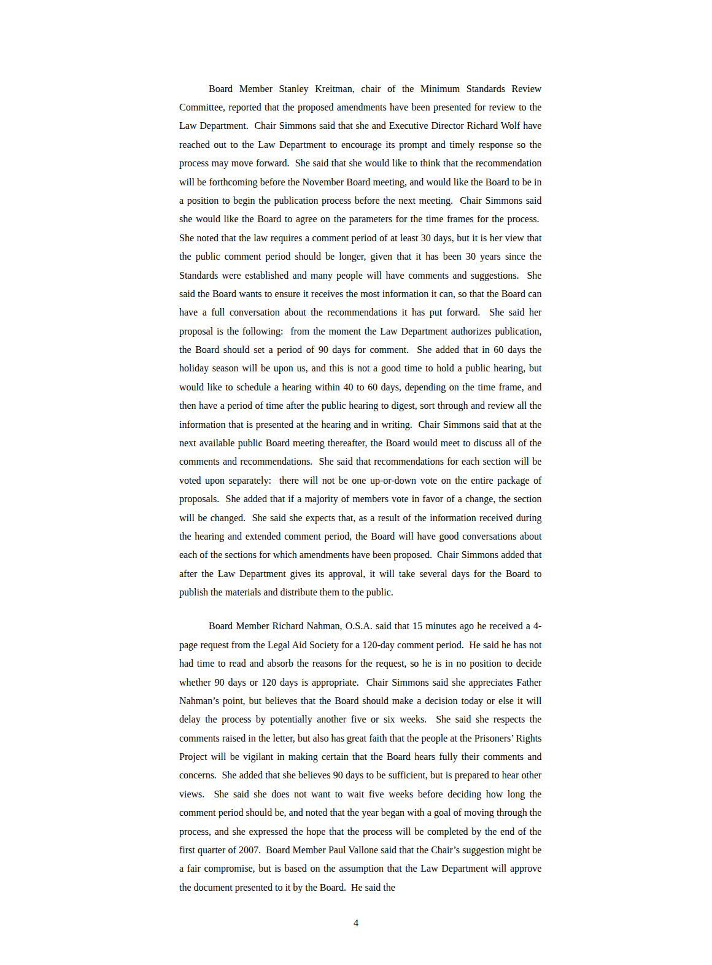Board Member Stanley Kreitman, chair of the Minimum Standards Review Committee, reported that the proposed amendments have been presented for review to the Law Department. Chair Simmons said that she and Executive Director Richard Wolf have reached out to the Law Department to encourage its prompt and timely response so the process may move forward. She said that she would like to think that the recommendation will be forthcoming before the November Board meeting, and would like the Board to be in a position to begin the publication process before the next meeting. Chair Simmons said she would like the Board to agree on the parameters for the time frames for the process. She noted that the law requires a comment period of at least 30 days, but it is her view that the public comment period should be longer, given that it has been 30 years since the Standards were established and many people will have comments and suggestions. She said the Board wants to ensure it receives the most information it can, so that the Board can have a full conversation about the recommendations it has put forward. She said her proposal is the following: from the moment the Law Department authorizes publication, the Board should set a period of 90 days for comment. She added that in 60 days the holiday season will be upon us, and this is not a good time to hold a public hearing, but would like to schedule a hearing within 40 to 60 days, depending on the time frame, and then have a period of time after the public hearing to digest, sort through and review all the information that is presented at the hearing and in writing. Chair Simmons said that at the next available public Board meeting thereafter, the Board would meet to discuss all of the comments and recommendations. She said that recommendations for each section will be voted upon separately: there will not be one up-or-down vote on the entire package of proposals. She added that if a majority of members vote in favor of a change, the section will be changed. She said she expects that, as a result of the information received during the hearing and extended comment period, the Board will have good conversations about each of the sections for which amendments have been proposed. Chair Simmons added that after the Law Department gives its approval, it will take several days for the Board to publish the materials and distribute them to the public.
Board Member Richard Nahman, O.S.A. said that 15 minutes ago he received a 4-page request from the Legal Aid Society for a 120-day comment period. He said he has not had time to read and absorb the reasons for the request, so he is in no position to decide whether 90 days or 120 days is appropriate. Chair Simmons said she appreciates Father Nahman’s point, but believes that the Board should make a decision today or else it will delay the process by potentially another five or six weeks. She said she respects the comments raised in the letter, but also has great faith that the people at the Prisoners’ Rights Project will be vigilant in making certain that the Board hears fully their comments and concerns. She added that she believes 90 days to be sufficient, but is prepared to hear other views. She said she does not want to wait five weeks before deciding how long the comment period should be, and noted that the year began with a goal of moving through the process, and she expressed the hope that the process will be completed by the end of the first quarter of 2007. Board Member Paul Vallone said that the Chair’s suggestion might be a fair compromise, but is based on the assumption that the Law Department will approve the document presented to it by the Board. He said the
4